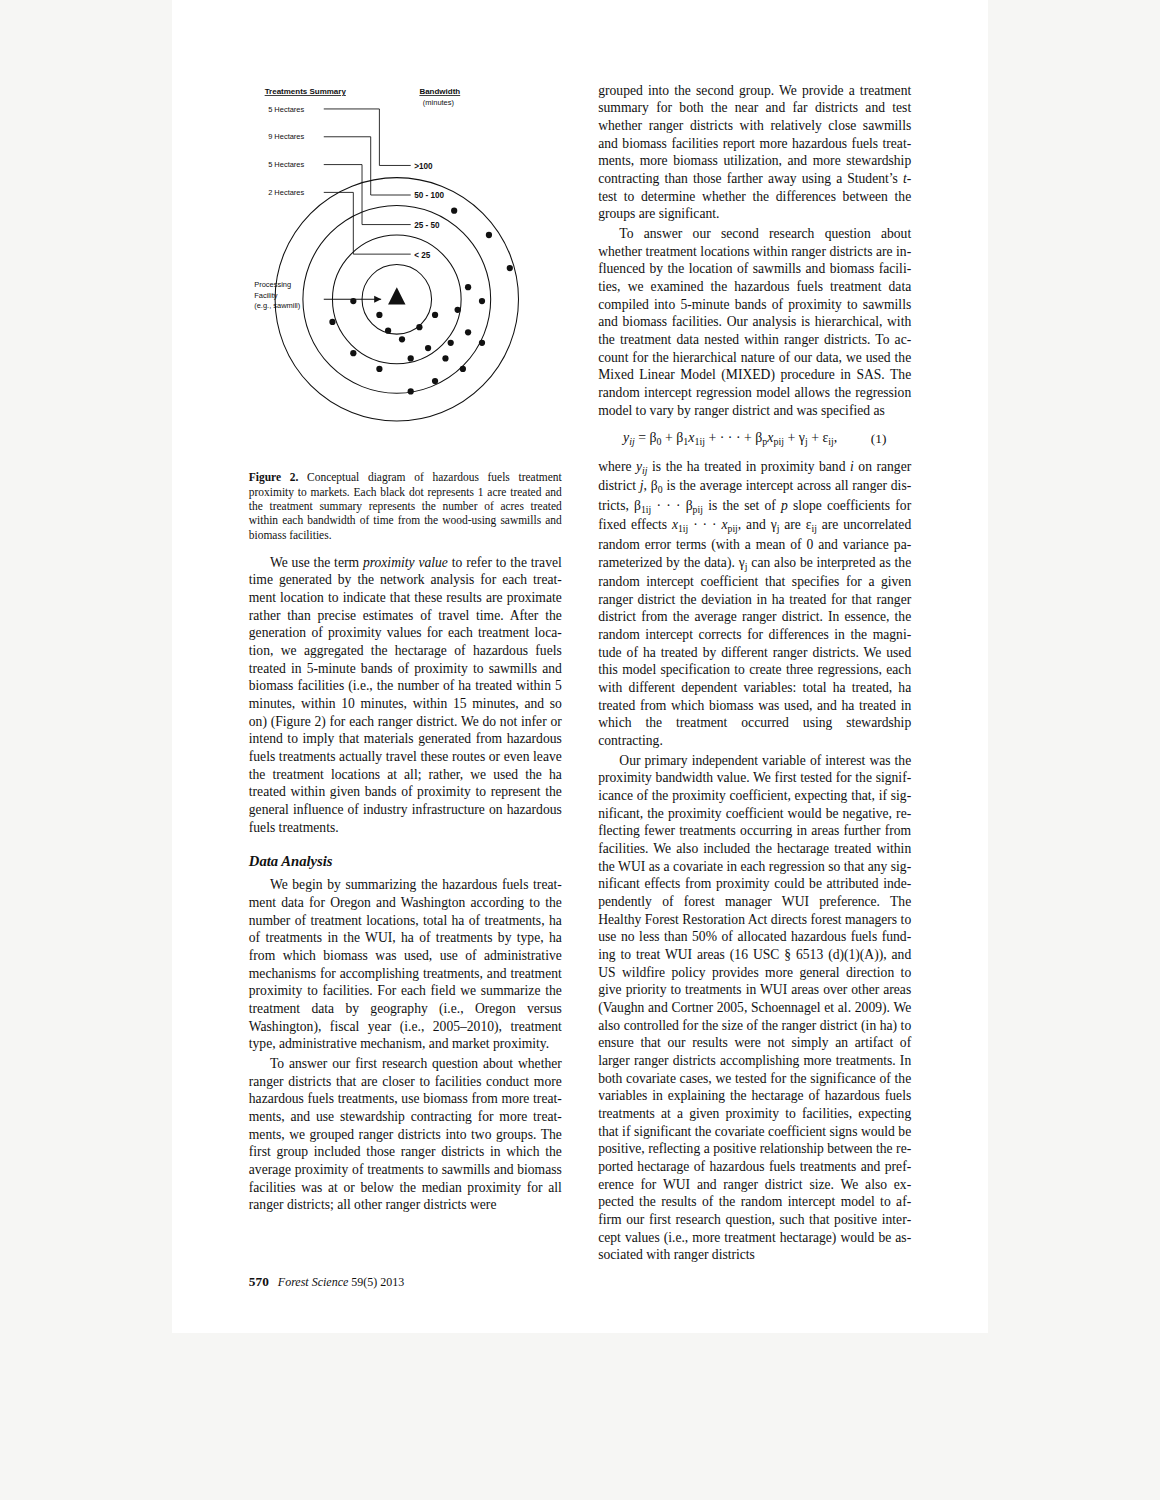Treatments Summary Bandwidth (minutes) 5 Hectares 9 Hectares 5 Hectares 2 Hectares >100 50 - 100 25 - 50 < 25 Processing Facility (e.g., sawmill)
Figure 2. Conceptual diagram of hazardous fuels treatment proximity to markets. Each black dot represents 1 acre treated and the treatment summary represents the number of acres treated within each bandwidth of time from the wood-using sawmills and biomass facilities.
We use the term proximity value to refer to the travel time generated by the network analysis for each treatment location to indicate that these results are proximate rather than precise estimates of travel time. After the generation of proximity values for each treatment location, we aggregated the hectarage of hazardous fuels treated in 5-minute bands of proximity to sawmills and biomass facilities (i.e., the number of ha treated within 5 minutes, within 10 minutes, within 15 minutes, and so on) (Figure 2) for each ranger district. We do not infer or intend to imply that materials generated from hazardous fuels treatments actually travel these routes or even leave the treatment locations at all; rather, we used the ha treated within given bands of proximity to represent the general influence of industry infrastructure on hazardous fuels treatments.
Data Analysis
We begin by summarizing the hazardous fuels treatment data for Oregon and Washington according to the number of treatment locations, total ha of treatments, ha of treatments in the WUI, ha of treatments by type, ha from which biomass was used, use of administrative mechanisms for accomplishing treatments, and treatment proximity to facilities. For each field we summarize the treatment data by geography (i.e., Oregon versus Washington), fiscal year (i.e., 2005–2010), treatment type, administrative mechanism, and market proximity.
To answer our first research question about whether ranger districts that are closer to facilities conduct more hazardous fuels treatments, use biomass from more treatments, and use stewardship contracting for more treatments, we grouped ranger districts into two groups. The first group included those ranger districts in which the average proximity of treatments to sawmills and biomass facilities was at or below the median proximity for all ranger districts; all other ranger districts were
grouped into the second group. We provide a treatment summary for both the near and far districts and test whether ranger districts with relatively close sawmills and biomass facilities report more hazardous fuels treatments, more biomass utilization, and more stewardship contracting than those farther away using a Student’s t-test to determine whether the differences between the groups are significant.
To answer our second research question about whether treatment locations within ranger districts are influenced by the location of sawmills and biomass facilities, we examined the hazardous fuels treatment data compiled into 5-minute bands of proximity to sawmills and biomass facilities. Our analysis is hierarchical, with the treatment data nested within ranger districts. To account for the hierarchical nature of our data, we used the Mixed Linear Model (MIXED) procedure in SAS. The random intercept regression model allows the regression model to vary by ranger district and was specified as
yij = β 0 + β 1 x 1ij + · · · + βpxpij + γj + εij, (1)
where yij is the ha treated in proximity band i on ranger district j, β 0 is the average intercept across all ranger districts, β 1ij · · · βpij is the set of p slope coefficients for fixed effects x 1ij · · · xpij, and γj are εij are uncorrelated random error terms (with a mean of 0 and variance parameterized by the data). γj can also be interpreted as the random intercept coefficient that specifies for a given ranger district the deviation in ha treated for that ranger district from the average ranger district. In essence, the random intercept corrects for differences in the magnitude of ha treated by different ranger districts. We used this model specification to create three regressions, each with different dependent variables: total ha treated, ha treated from which biomass was used, and ha treated in which the treatment occurred using stewardship contracting.
Our primary independent variable of interest was the proximity bandwidth value. We first tested for the significance of the proximity coefficient, expecting that, if significant, the proximity coefficient would be negative, reflecting fewer treatments occurring in areas further from facilities. We also included the hectarage treated within the WUI as a covariate in each regression so that any significant effects from proximity could be attributed independently of forest manager WUI preference. The Healthy Forest Restoration Act directs forest managers to use no less than 50% of allocated hazardous fuels funding to treat WUI areas (16 USC § 6513 (d)(1)(A)), and US wildfire policy provides more general direction to give priority to treatments in WUI areas over other areas (Vaughn and Cortner 2005, Schoennagel et al. 2009). We also controlled for the size of the ranger district (in ha) to ensure that our results were not simply an artifact of larger ranger districts accomplishing more treatments. In both covariate cases, we tested for the significance of the variables in explaining the hectarage of hazardous fuels treatments at a given proximity to facilities, expecting that if significant the covariate coefficient signs would be positive, reflecting a positive relationship between the reported hectarage of hazardous fuels treatments and preference for WUI and ranger district size. We also expected the results of the random intercept model to affirm our first research question, such that positive intercept values (i.e., more treatment hectarage) would be associated with ranger districts
570 Forest Science 59(5) 2013